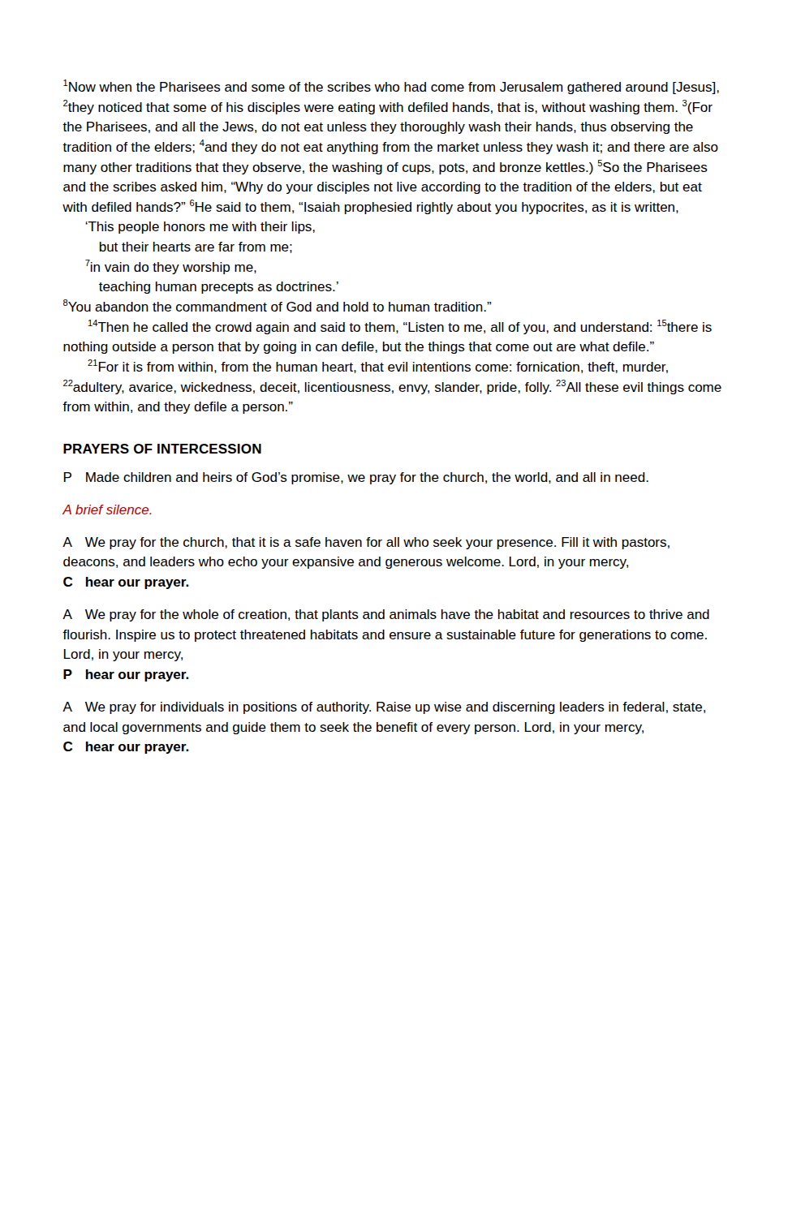1Now when the Pharisees and some of the scribes who had come from Jerusalem gathered around [Jesus], 2they noticed that some of his disciples were eating with defiled hands, that is, without washing them. 3(For the Pharisees, and all the Jews, do not eat unless they thoroughly wash their hands, thus observing the tradition of the elders; 4and they do not eat anything from the market unless they wash it; and there are also many other traditions that they observe, the washing of cups, pots, and bronze kettles.) 5So the Pharisees and the scribes asked him, “Why do your disciples not live according to the tradition of the elders, but eat with defiled hands?” 6He said to them, “Isaiah prophesied rightly about you hypocrites, as it is written,
‘This people honors me with their lips,
but their hearts are far from me;
7in vain do they worship me,
teaching human precepts as doctrines.’
8You abandon the commandment of God and hold to human tradition.”
14Then he called the crowd again and said to them, “Listen to me, all of you, and understand: 15there is nothing outside a person that by going in can defile, but the things that come out are what defile.”
21For it is from within, from the human heart, that evil intentions come: fornication, theft, murder, 22adultery, avarice, wickedness, deceit, licentiousness, envy, slander, pride, folly. 23All these evil things come from within, and they defile a person.”
PRAYERS OF INTERCESSION
PMade children and heirs of God’s promise, we pray for the church, the world, and all in need.
A brief silence.
AWe pray for the church, that it is a safe haven for all who seek your presence. Fill it with pastors, deacons, and leaders who echo your expansive and generous welcome. Lord, in your mercy,
Chear our prayer.
AWe pray for the whole of creation, that plants and animals have the habitat and resources to thrive and flourish. Inspire us to protect threatened habitats and ensure a sustainable future for generations to come. Lord, in your mercy,
Phear our prayer.
AWe pray for individuals in positions of authority. Raise up wise and discerning leaders in federal, state, and local governments and guide them to seek the benefit of every person. Lord, in your mercy,
Chear our prayer.